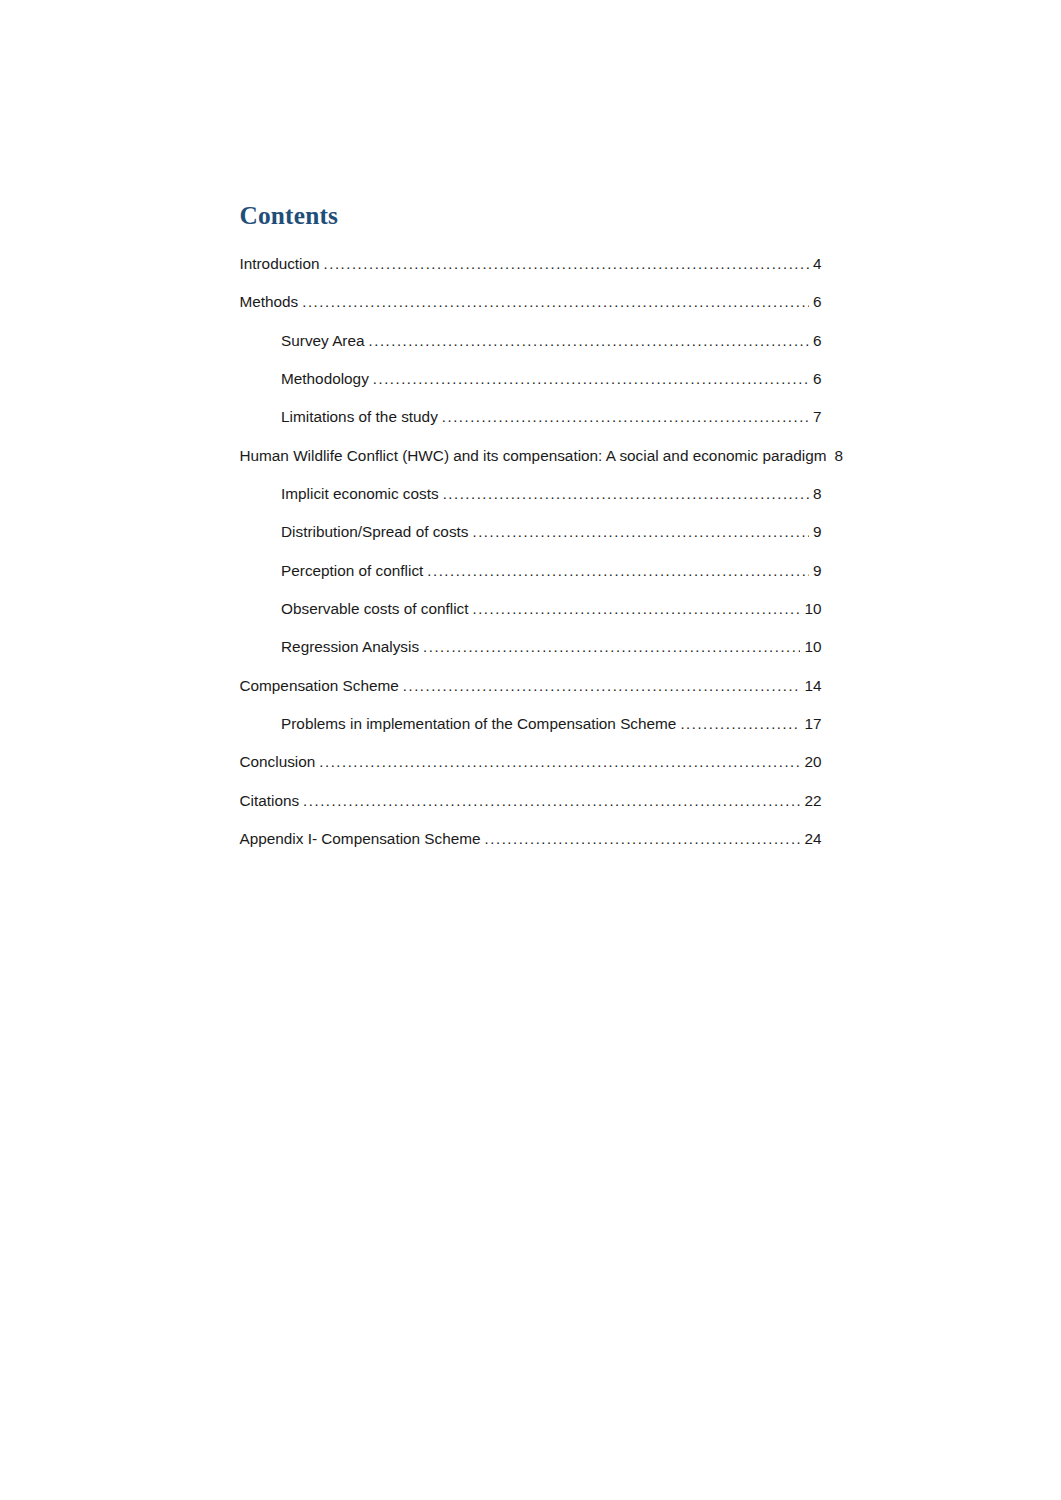Contents
Introduction ........................................................................................................................... 4
Methods .............................................................................................................................. 6
Survey Area ....................................................................................................................... 6
Methodology ..................................................................................................................... 6
Limitations of the study ......................................................................................................... 7
Human Wildlife Conflict (HWC) and its compensation: A social and economic paradigm ..................... 8
Implicit economic costs ......................................................................................................... 8
Distribution/Spread of costs ..................................................................................................... 9
Perception of conflict ............................................................................................................ 9
Observable costs of conflict ..................................................................................................... 10
Regression Analysis .............................................................................................................. 10
Compensation Scheme .............................................................................................................. 14
Problems in implementation of the Compensation Scheme ....................................................... 17
Conclusion ............................................................................................................................. 20
Citations ............................................................................................................................... 22
Appendix I- Compensation Scheme ..................................................................................................... 24